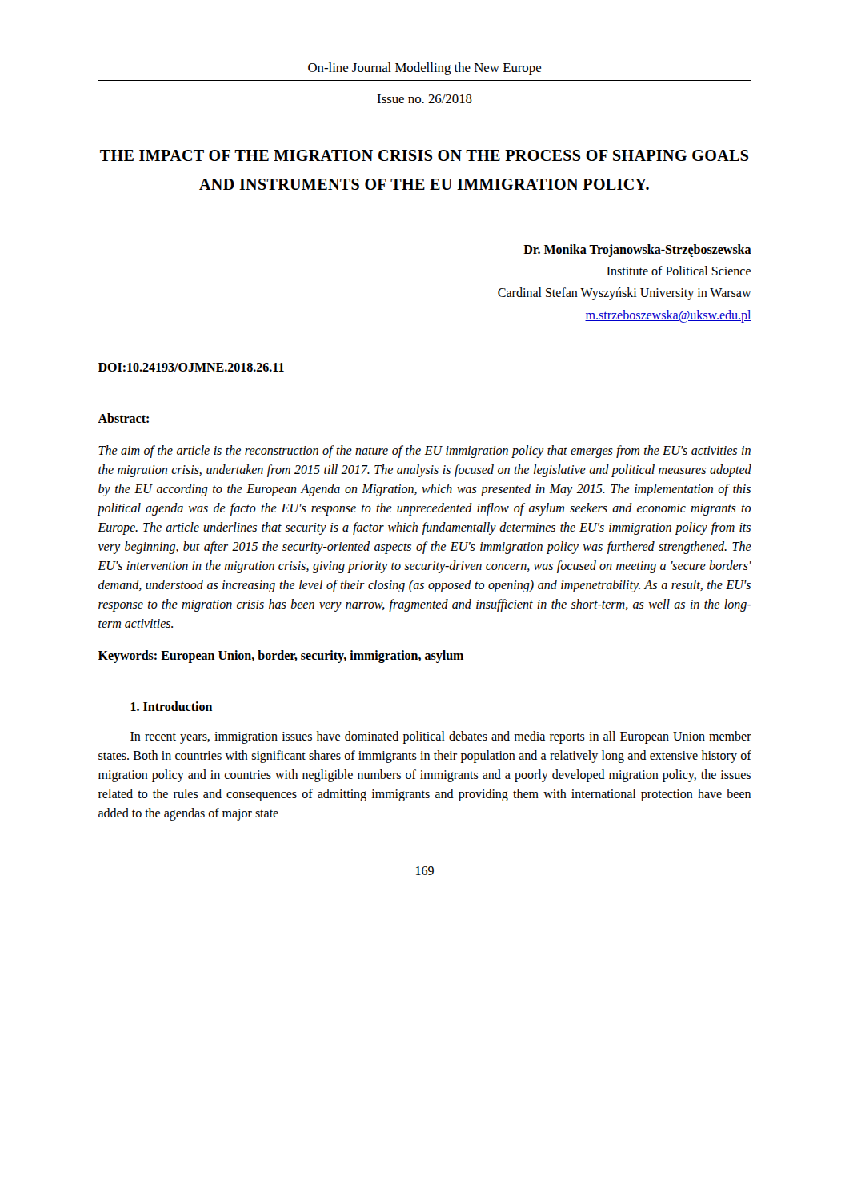On-line Journal Modelling the New Europe
Issue no. 26/2018
The Impact of the Migration Crisis on the Process of Shaping Goals and Instruments of the EU Immigration Policy.
Dr. Monika Trojanowska-Strzęboszewska
Institute of Political Science
Cardinal Stefan Wyszyński University in Warsaw
m.strzeboszewska@uksw.edu.pl
DOI:10.24193/OJMNE.2018.26.11
Abstract:
The aim of the article is the reconstruction of the nature of the EU immigration policy that emerges from the EU's activities in the migration crisis, undertaken from 2015 till 2017. The analysis is focused on the legislative and political measures adopted by the EU according to the European Agenda on Migration, which was presented in May 2015. The implementation of this political agenda was de facto the EU's response to the unprecedented inflow of asylum seekers and economic migrants to Europe. The article underlines that security is a factor which fundamentally determines the EU's immigration policy from its very beginning, but after 2015 the security-oriented aspects of the EU's immigration policy was furthered strengthened. The EU's intervention in the migration crisis, giving priority to security-driven concern, was focused on meeting a 'secure borders' demand, understood as increasing the level of their closing (as opposed to opening) and impenetrability. As a result, the EU's response to the migration crisis has been very narrow, fragmented and insufficient in the short-term, as well as in the long-term activities.
Keywords: European Union, border, security, immigration, asylum
1. Introduction
In recent years, immigration issues have dominated political debates and media reports in all European Union member states. Both in countries with significant shares of immigrants in their population and a relatively long and extensive history of migration policy and in countries with negligible numbers of immigrants and a poorly developed migration policy, the issues related to the rules and consequences of admitting immigrants and providing them with international protection have been added to the agendas of major state
169